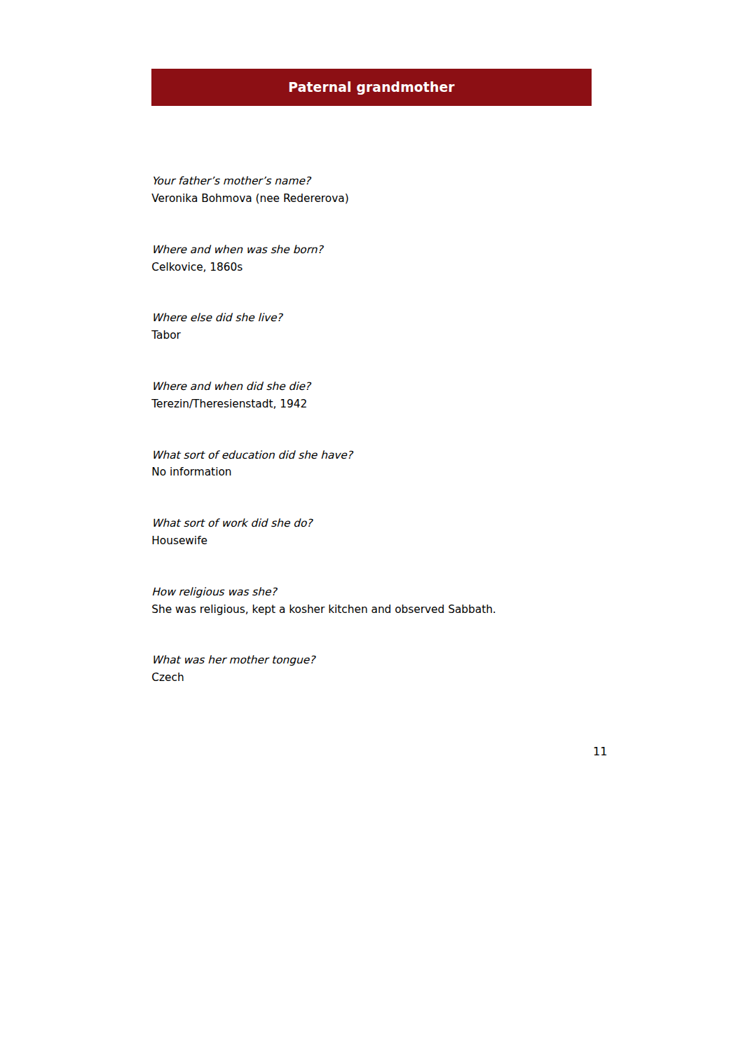Paternal grandmother
Your father’s mother’s name?
Veronika Bohmova (nee Redererova)
Where and when was she born?
Celkovice, 1860s
Where else did she live?
Tabor
Where and when did she die?
Terezin/Theresienstadt, 1942
What sort of education did she have?
No information
What sort of work did she do?
Housewife
How religious was she?
She was religious, kept a kosher kitchen and observed Sabbath.
What was her mother tongue?
Czech
11